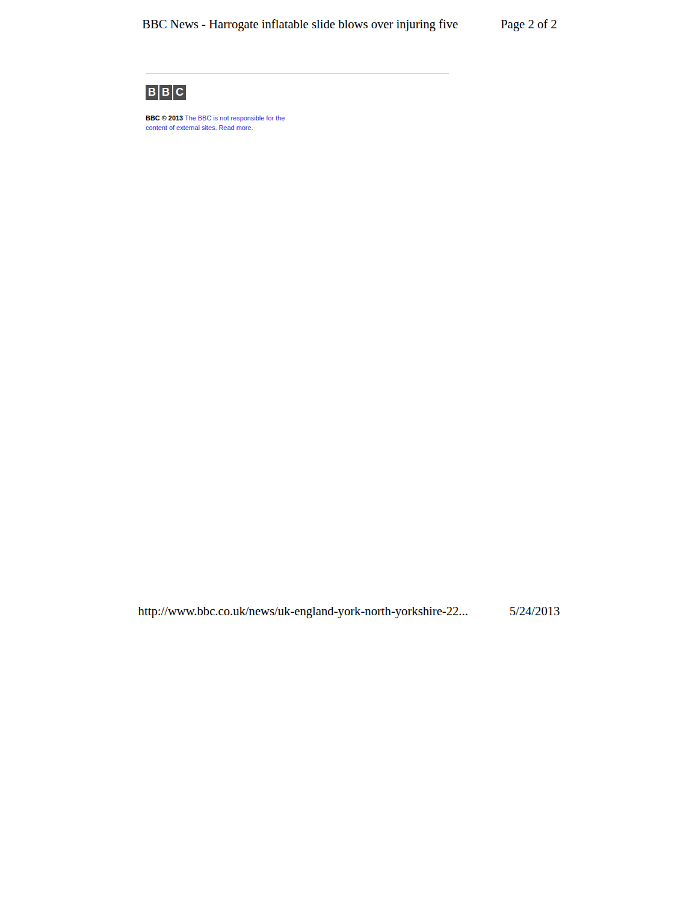BBC News - Harrogate inflatable slide blows over injuring five
Page 2 of 2
BBC
BBC © 2013 The BBC is not responsible for the content of external sites. Read more.
http://www.bbc.co.uk/news/uk-england-york-north-yorkshire-22...
5/24/2013